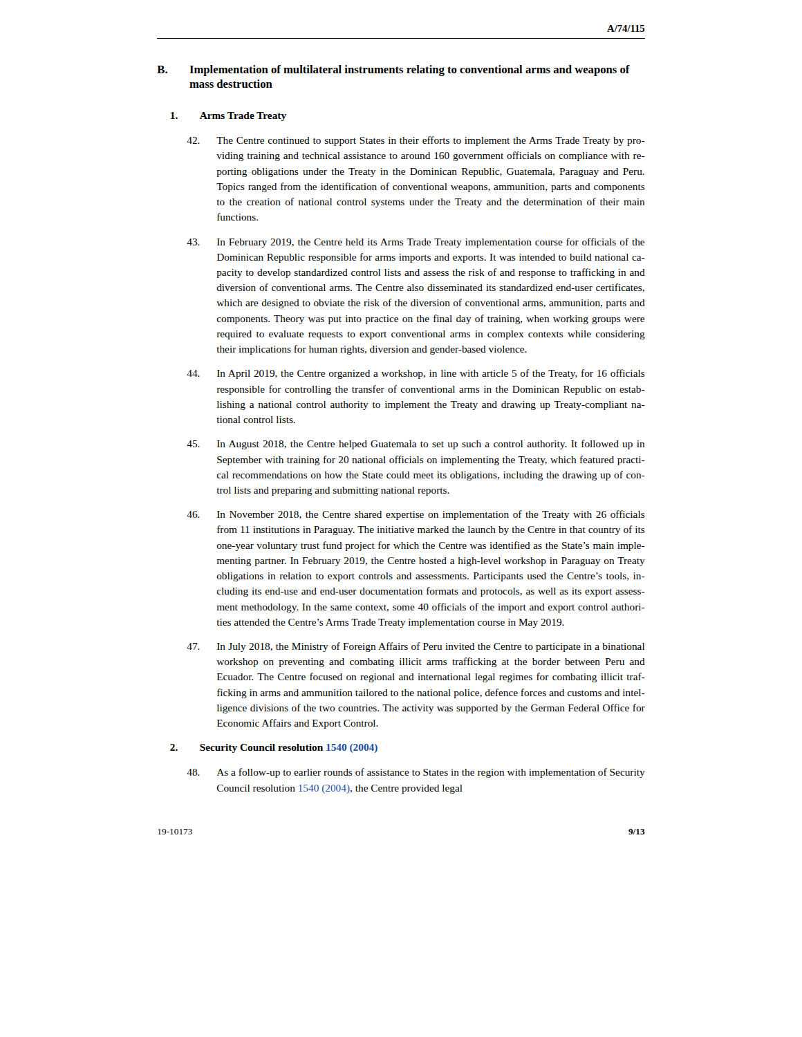A/74/115
B.
Implementation of multilateral instruments relating to conventional arms and weapons of mass destruction
1.
Arms Trade Treaty
42.
The Centre continued to support States in their efforts to implement the Arms Trade Treaty by providing training and technical assistance to around 160 government officials on compliance with reporting obligations under the Treaty in the Dominican Republic, Guatemala, Paraguay and Peru. Topics ranged from the identification of conventional weapons, ammunition, parts and components to the creation of national control systems under the Treaty and the determination of their main functions.
43.
In February 2019, the Centre held its Arms Trade Treaty implementation course for officials of the Dominican Republic responsible for arms imports and exports. It was intended to build national capacity to develop standardized control lists and assess the risk of and response to trafficking in and diversion of conventional arms. The Centre also disseminated its standardized end-user certificates, which are designed to obviate the risk of the diversion of conventional arms, ammunition, parts and components. Theory was put into practice on the final day of training, when working groups were required to evaluate requests to export conventional arms in complex contexts while considering their implications for human rights, diversion and gender-based violence.
44.
In April 2019, the Centre organized a workshop, in line with article 5 of the Treaty, for 16 officials responsible for controlling the transfer of conventional arms in the Dominican Republic on establishing a national control authority to implement the Treaty and drawing up Treaty-compliant national control lists.
45.
In August 2018, the Centre helped Guatemala to set up such a control authority. It followed up in September with training for 20 national officials on implementing the Treaty, which featured practical recommendations on how the State could meet its obligations, including the drawing up of control lists and preparing and submitting national reports.
46.
In November 2018, the Centre shared expertise on implementation of the Treaty with 26 officials from 11 institutions in Paraguay. The initiative marked the launch by the Centre in that country of its one-year voluntary trust fund project for which the Centre was identified as the State’s main implementing partner. In February 2019, the Centre hosted a high-level workshop in Paraguay on Treaty obligations in relation to export controls and assessments. Participants used the Centre’s tools, including its end-use and end-user documentation formats and protocols, as well as its export assessment methodology. In the same context, some 40 officials of the import and export control authorities attended the Centre’s Arms Trade Treaty implementation course in May 2019.
47.
In July 2018, the Ministry of Foreign Affairs of Peru invited the Centre to participate in a binational workshop on preventing and combating illicit arms trafficking at the border between Peru and Ecuador. The Centre focused on regional and international legal regimes for combating illicit trafficking in arms and ammunition tailored to the national police, defence forces and customs and intelligence divisions of the two countries. The activity was supported by the German Federal Office for Economic Affairs and Export Control.
2.
Security Council resolution 1540 (2004)
48.
As a follow-up to earlier rounds of assistance to States in the region with implementation of Security Council resolution 1540 (2004), the Centre provided legal
19-10173
9/13